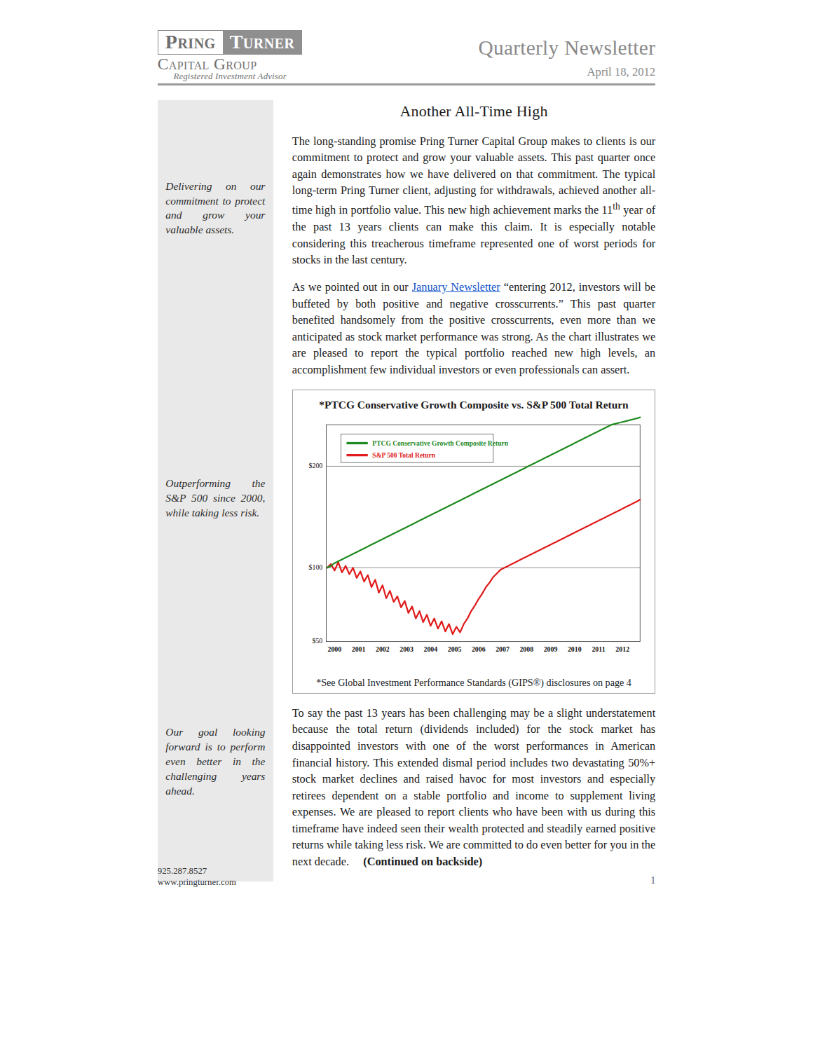Pring Turner
Capital Group
Registered Investment Advisor
Quarterly Newsletter
April 18, 2012
Delivering on our commitment to protect and grow your valuable assets.
Outperforming the S&P 500 since 2000, while taking less risk.
Our goal looking forward is to perform even better in the challenging years ahead.
Another All-Time High
The long-standing promise Pring Turner Capital Group makes to clients is our commitment to protect and grow your valuable assets. This past quarter once again demonstrates how we have delivered on that commitment. The typical long-term Pring Turner client, adjusting for withdrawals, achieved another all-time high in portfolio value. This new high achievement marks the 11th year of the past 13 years clients can make this claim. It is especially notable considering this treacherous timeframe represented one of worst periods for stocks in the last century.
As we pointed out in our January Newsletter “entering 2012, investors will be buffeted by both positive and negative crosscurrents.” This past quarter benefited handsomely from the positive crosscurrents, even more than we anticipated as stock market performance was strong. As the chart illustrates we are pleased to report the typical portfolio reached new high levels, an accomplishment few individual investors or even professionals can assert.
*PTCG Conservative Growth Composite vs. S&P 500 Total Return
$200 $100 $50 PTCG Conservative Growth Composite Return S&P 500 Total Return 2000 2001 2002 2003 2004 2005 2006 2007 2008 2009 2010 2011 2012
*See Global Investment Performance Standards (GIPS®) disclosures on page 4
To say the past 13 years has been challenging may be a slight understatement because the total return (dividends included) for the stock market has disappointed investors with one of the worst performances in American financial history. This extended dismal period includes two devastating 50%+ stock market declines and raised havoc for most investors and especially retirees dependent on a stable portfolio and income to supplement living expenses. We are pleased to report clients who have been with us during this timeframe have indeed seen their wealth protected and steadily earned positive returns while taking less risk. We are committed to do even better for you in the next decade. (Continued on backside)
925.287.8527
www.pringturner.com
1